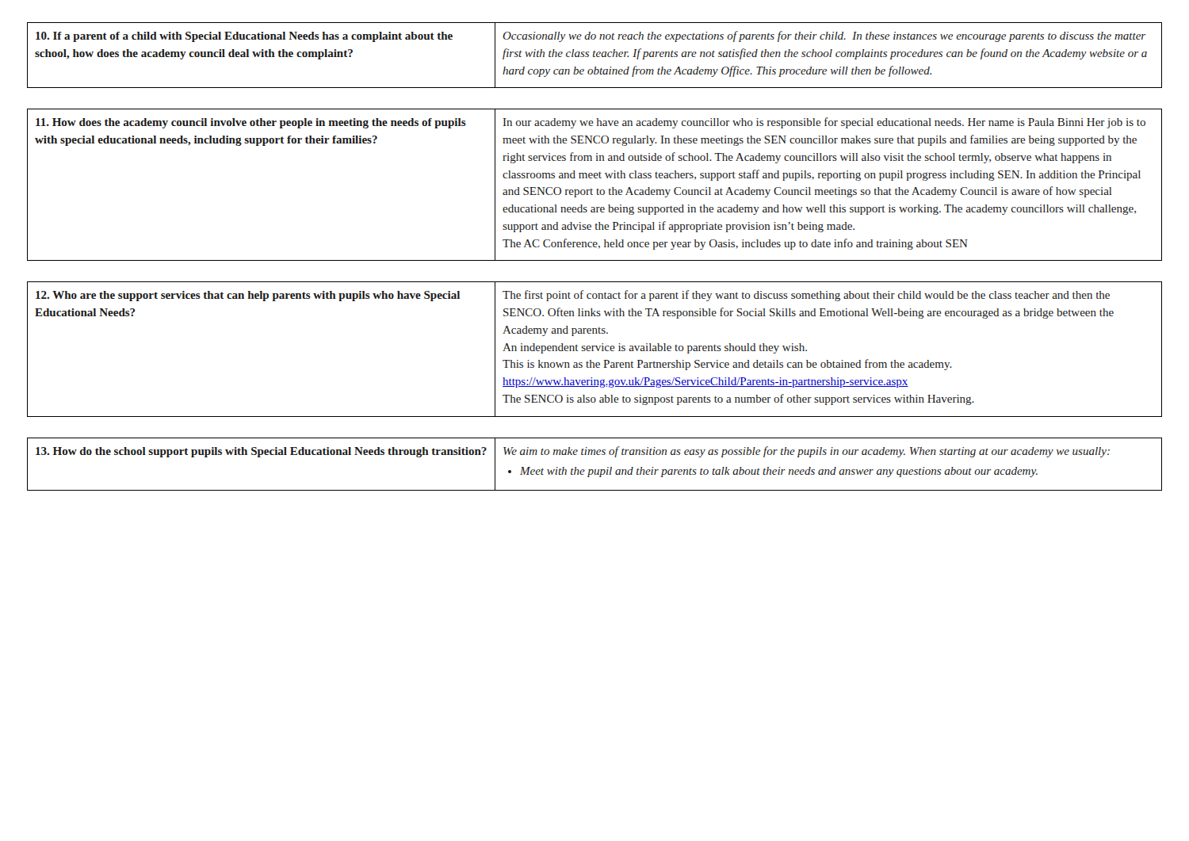| 10. If a parent of a child with Special Educational Needs has a complaint about the school, how does the academy council deal with the complaint? | Occasionally we do not reach the expectations of parents for their child. In these instances we encourage parents to discuss the matter first with the class teacher. If parents are not satisfied then the school complaints procedures can be found on the Academy website or a hard copy can be obtained from the Academy Office. This procedure will then be followed. |
| 11. How does the academy council involve other people in meeting the needs of pupils with special educational needs, including support for their families? | In our academy we have an academy councillor who is responsible for special educational needs. Her name is Paula Binni Her job is to meet with the SENCO regularly. In these meetings the SEN councillor makes sure that pupils and families are being supported by the right services from in and outside of school. The Academy councillors will also visit the school termly, observe what happens in classrooms and meet with class teachers, support staff and pupils, reporting on pupil progress including SEN. In addition the Principal and SENCO report to the Academy Council at Academy Council meetings so that the Academy Council is aware of how special educational needs are being supported in the academy and how well this support is working. The academy councillors will challenge, support and advise the Principal if appropriate provision isn’t being made. The AC Conference, held once per year by Oasis, includes up to date info and training about SEN |
| 12. Who are the support services that can help parents with pupils who have Special Educational Needs? | The first point of contact for a parent if they want to discuss something about their child would be the class teacher and then the SENCO. Often links with the TA responsible for Social Skills and Emotional Well-being are encouraged as a bridge between the Academy and parents. An independent service is available to parents should they wish. This is known as the Parent Partnership Service and details can be obtained from the academy. https://www.havering.gov.uk/Pages/ServiceChild/Parents-in-partnership-service.aspx The SENCO is also able to signpost parents to a number of other support services within Havering. |
| 13. How do the school support pupils with Special Educational Needs through transition? | We aim to make times of transition as easy as possible for the pupils in our academy. When starting at our academy we usually: Meet with the pupil and their parents to talk about their needs and answer any questions about our academy. |